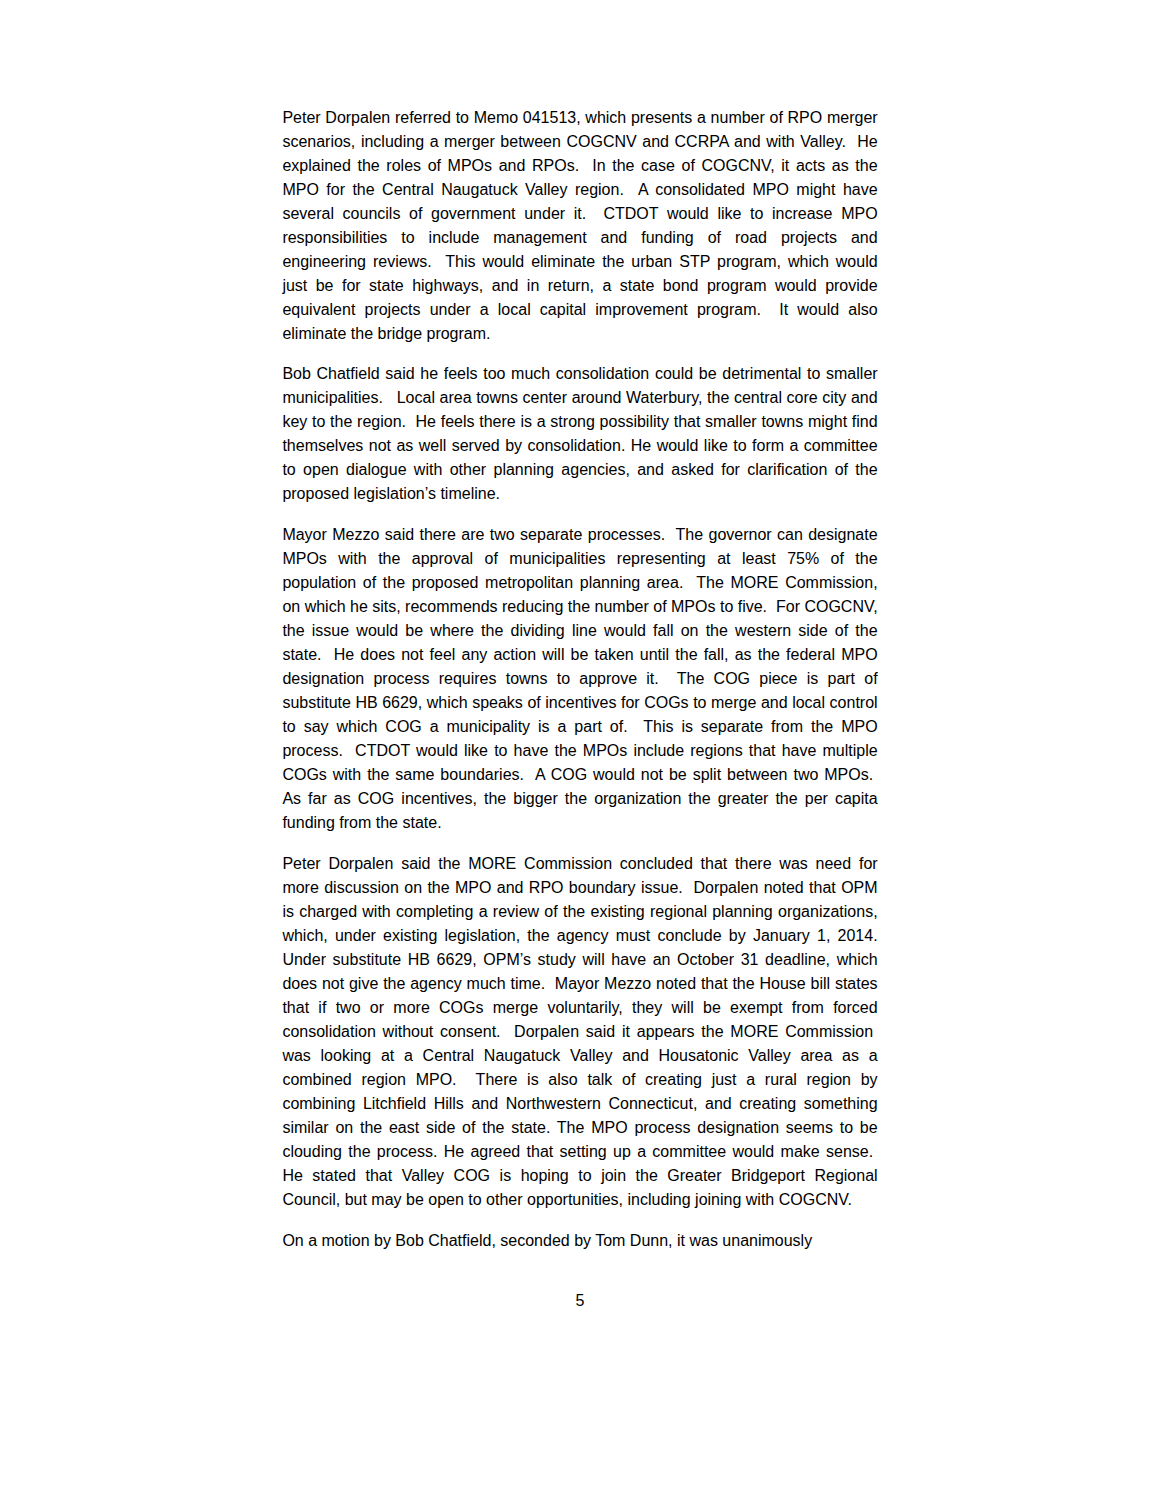Peter Dorpalen referred to Memo 041513, which presents a number of RPO merger scenarios, including a merger between COGCNV and CCRPA and with Valley. He explained the roles of MPOs and RPOs. In the case of COGCNV, it acts as the MPO for the Central Naugatuck Valley region. A consolidated MPO might have several councils of government under it. CTDOT would like to increase MPO responsibilities to include management and funding of road projects and engineering reviews. This would eliminate the urban STP program, which would just be for state highways, and in return, a state bond program would provide equivalent projects under a local capital improvement program. It would also eliminate the bridge program.
Bob Chatfield said he feels too much consolidation could be detrimental to smaller municipalities. Local area towns center around Waterbury, the central core city and key to the region. He feels there is a strong possibility that smaller towns might find themselves not as well served by consolidation. He would like to form a committee to open dialogue with other planning agencies, and asked for clarification of the proposed legislation’s timeline.
Mayor Mezzo said there are two separate processes. The governor can designate MPOs with the approval of municipalities representing at least 75% of the population of the proposed metropolitan planning area. The MORE Commission, on which he sits, recommends reducing the number of MPOs to five. For COGCNV, the issue would be where the dividing line would fall on the western side of the state. He does not feel any action will be taken until the fall, as the federal MPO designation process requires towns to approve it. The COG piece is part of substitute HB 6629, which speaks of incentives for COGs to merge and local control to say which COG a municipality is a part of. This is separate from the MPO process. CTDOT would like to have the MPOs include regions that have multiple COGs with the same boundaries. A COG would not be split between two MPOs. As far as COG incentives, the bigger the organization the greater the per capita funding from the state.
Peter Dorpalen said the MORE Commission concluded that there was need for more discussion on the MPO and RPO boundary issue. Dorpalen noted that OPM is charged with completing a review of the existing regional planning organizations, which, under existing legislation, the agency must conclude by January 1, 2014. Under substitute HB 6629, OPM’s study will have an October 31 deadline, which does not give the agency much time. Mayor Mezzo noted that the House bill states that if two or more COGs merge voluntarily, they will be exempt from forced consolidation without consent. Dorpalen said it appears the MORE Commission was looking at a Central Naugatuck Valley and Housatonic Valley area as a combined region MPO. There is also talk of creating just a rural region by combining Litchfield Hills and Northwestern Connecticut, and creating something similar on the east side of the state. The MPO process designation seems to be clouding the process. He agreed that setting up a committee would make sense. He stated that Valley COG is hoping to join the Greater Bridgeport Regional Council, but may be open to other opportunities, including joining with COGCNV.
On a motion by Bob Chatfield, seconded by Tom Dunn, it was unanimously
5